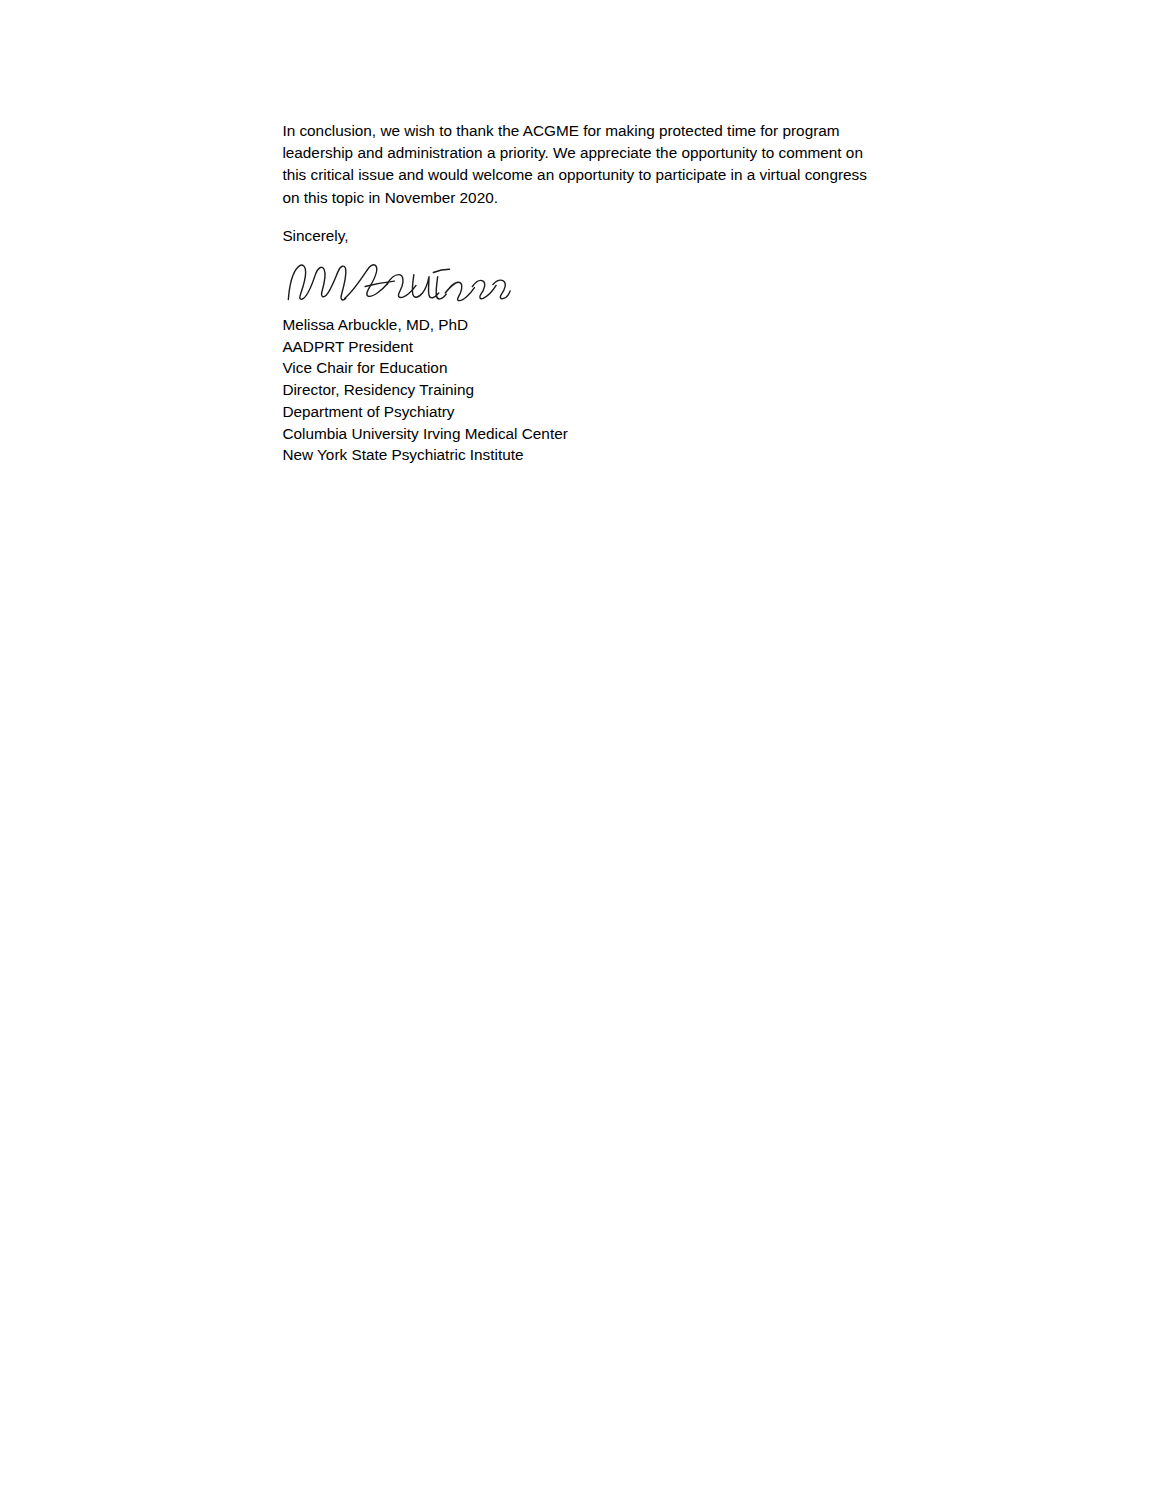In conclusion, we wish to thank the ACGME for making protected time for program leadership and administration a priority. We appreciate the opportunity to comment on this critical issue and would welcome an opportunity to participate in a virtual congress on this topic in November 2020.
Sincerely,
Melissa Arbuckle, MD, PhD
AADPRT President
Vice Chair for Education
Director, Residency Training
Department of Psychiatry
Columbia University Irving Medical Center
New York State Psychiatric Institute